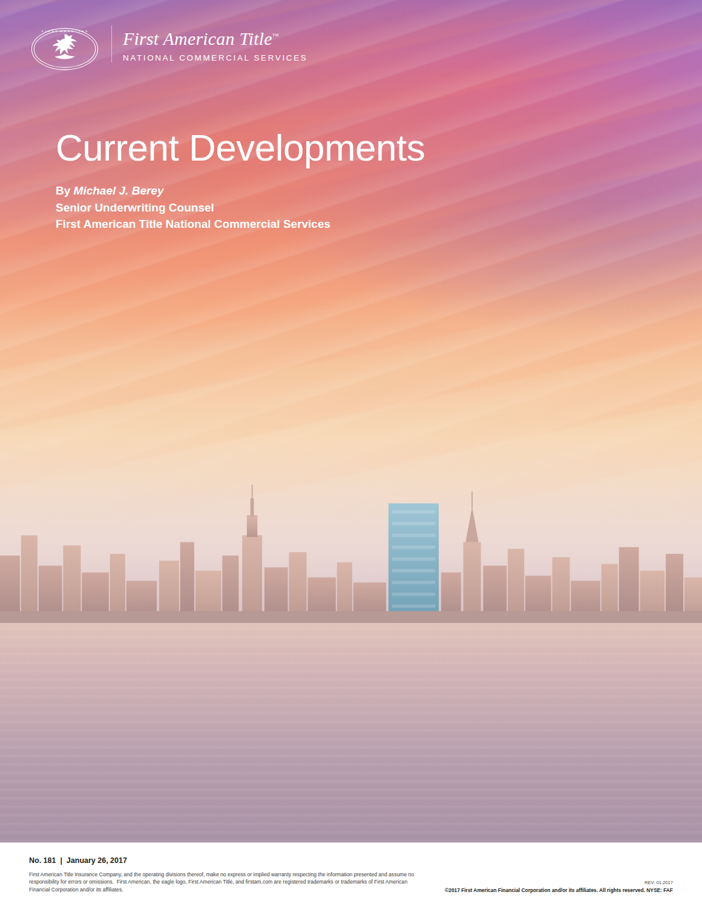F I R S T A M E R I C A N
First American Title™
National Commercial Services
Current Developments
By Michael J. Berey
Senior Underwriting Counsel
First American Title National Commercial Services
No. 181 | January 26, 2017
First American Title Insurance Company, and the operating divisions thereof, make no express or implied warranty respecting the information presented and assume no responsibility for errors or omissions. First American, the eagle logo, First American Title, and firstam.com are registered trademarks or trademarks of First American Financial Corporation and/or its affiliates.
REV: 01.2017
©2017 First American Financial Corporation and/or its affiliates. All rights reserved. NYSE: FAF